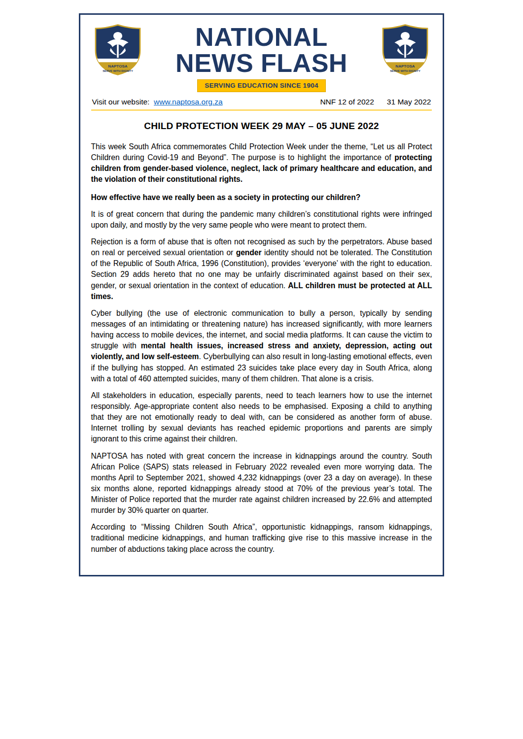NAPTOSA SERVE WITH DIGNITY
NATIONALNEWS FLASH
SERVING EDUCATION SINCE 1904
NAPTOSA SERVE WITH DIGNITY
Visit our website: www.naptosa.org.za
NNF 12 of 202231 May 2022
CHILD PROTECTION WEEK 29 MAY – 05 JUNE 2022
This week South Africa commemorates Child Protection Week under the theme, “Let us all Protect Children during Covid-19 and Beyond”. The purpose is to highlight the importance of protecting children from gender-based violence, neglect, lack of primary healthcare and education, and the violation of their constitutional rights.
How effective have we really been as a society in protecting our children?
It is of great concern that during the pandemic many children’s constitutional rights were infringed upon daily, and mostly by the very same people who were meant to protect them.
Rejection is a form of abuse that is often not recognised as such by the perpetrators. Abuse based on real or perceived sexual orientation or gender identity should not be tolerated. The Constitution of the Republic of South Africa, 1996 (Constitution), provides ‘everyone’ with the right to education. Section 29 adds hereto that no one may be unfairly discriminated against based on their sex, gender, or sexual orientation in the context of education. ALL children must be protected at ALL times.
Cyber bullying (the use of electronic communication to bully a person, typically by sending messages of an intimidating or threatening nature) has increased significantly, with more learners having access to mobile devices, the internet, and social media platforms. It can cause the victim to struggle with mental health issues, increased stress and anxiety, depression, acting out violently, and low self-esteem. Cyberbullying can also result in long-lasting emotional effects, even if the bullying has stopped. An estimated 23 suicides take place every day in South Africa, along with a total of 460 attempted suicides, many of them children. That alone is a crisis.
All stakeholders in education, especially parents, need to teach learners how to use the internet responsibly. Age-appropriate content also needs to be emphasised. Exposing a child to anything that they are not emotionally ready to deal with, can be considered as another form of abuse. Internet trolling by sexual deviants has reached epidemic proportions and parents are simply ignorant to this crime against their children.
NAPTOSA has noted with great concern the increase in kidnappings around the country. South African Police (SAPS) stats released in February 2022 revealed even more worrying data. The months April to September 2021, showed 4,232 kidnappings (over 23 a day on average). In these six months alone, reported kidnappings already stood at 70% of the previous year’s total. The Minister of Police reported that the murder rate against children increased by 22.6% and attempted murder by 30% quarter on quarter.
According to “Missing Children South Africa”, opportunistic kidnappings, ransom kidnappings, traditional medicine kidnappings, and human trafficking give rise to this massive increase in the number of abductions taking place across the country.